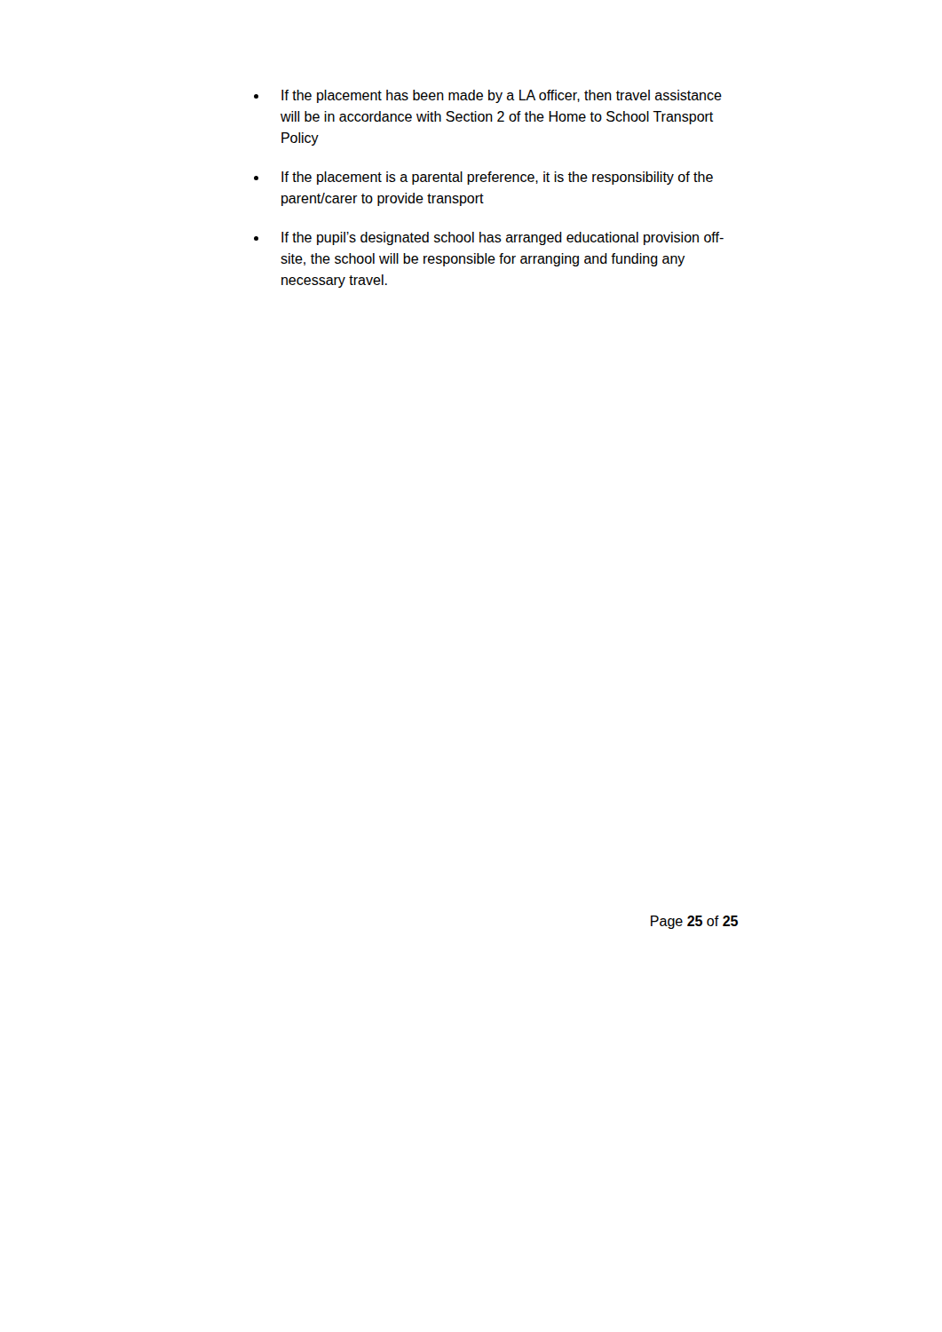If the placement has been made by a LA officer, then travel assistance will be in accordance with Section 2 of the Home to School Transport Policy
If the placement is a parental preference, it is the responsibility of the parent/carer to provide transport
If the pupil’s designated school has arranged educational provision off-site, the school will be responsible for arranging and funding any necessary travel.
Page 25 of 25